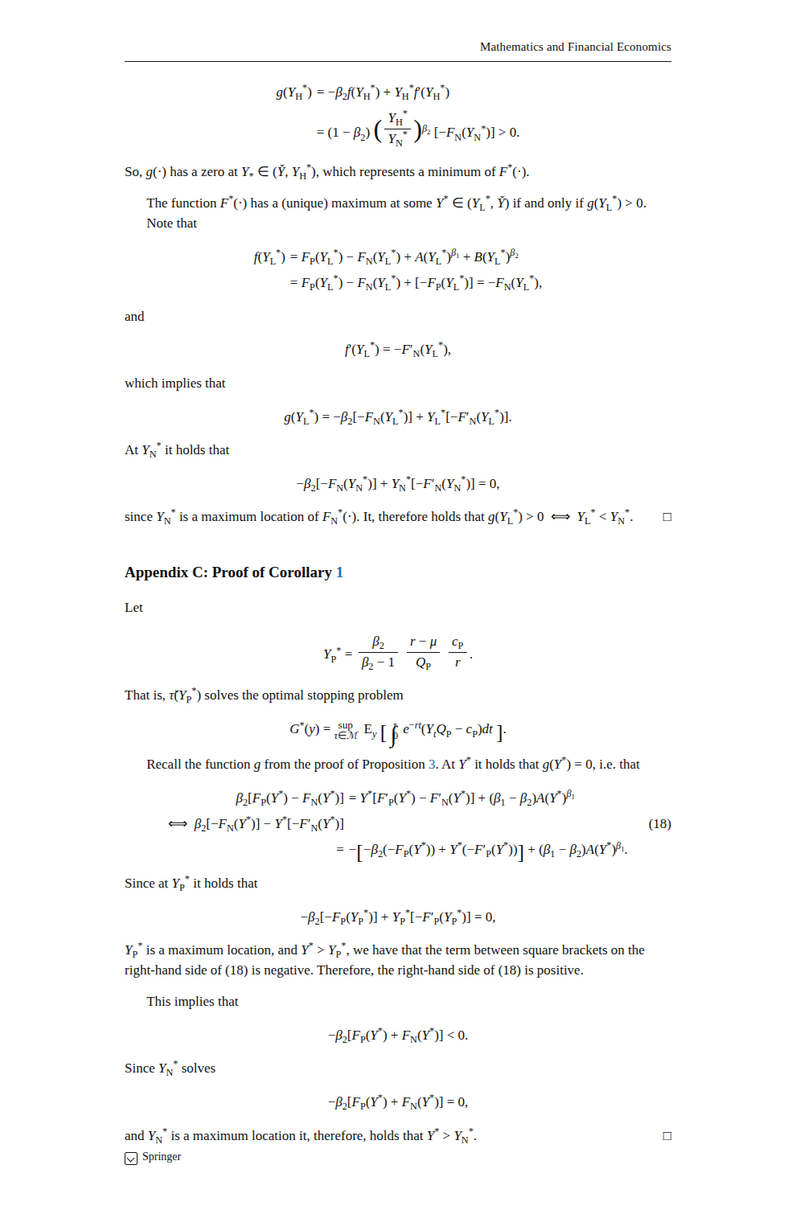Mathematics and Financial Economics
g(YH*) = −β2f(YH*) + YH*f′(YH*) = (1 − β2) ( YH*YN* )β2 [−FN(YN*)] > 0.
So, g(·) has a zero at Y* ∈ (Y̌, YH*), which represents a minimum of F*(·).
The function F*(·) has a (unique) maximum at some Y* ∈ (YL*, Y̌) if and only if g(YL*) > 0. Note that
f(YL*) = FP(YL*) − FN(YL*) + A(YL*)β1 + B(YL*)β2 = FP(YL*) − FN(YL*) + [−FP(YL*)] = −FN(YL*),
and
f′(YL*) = −F′N(YL*),
which implies that
g(YL*) = −β2[−FN(YL*)] + YL*[−F′N(YL*)].
At YN* it holds that
−β2[−FN(YN*)] + YN*[−F′N(YN*)] = 0,
since YN* is a maximum location of FN*(·). It, therefore holds that g(YL*) > 0 ⟺ YL* < YN*.□
Appendix C: Proof of Corollary 1
Let
YP* = β2 β2 − 1 r − μ QP cP r.
That is, τ̌(YP*) solves the optimal stopping problem
G*(y) = sup τ∈ℳ Ey [ ∫τ 0 e−rt(YtQP − cP)dt ].
Recall the function g from the proof of Proposition 3. At Y* it holds that g(Y*) = 0, i.e. that
β2[FP(Y*) − FN(Y*)] = Y*[F′P(Y*) − F′N(Y*)] + (β1 − β2)A(Y*)β1 ⟺ β2[−FN(Y*)] − Y*[−F′N(Y*)] = −[−β2(−FP(Y*)) + Y*(−F′P(Y*))] + (β1 − β2)A(Y*)β1. (18)
Since at YP* it holds that
−β2[−FP(YP*)] + YP*[−F′P(YP*)] = 0,
YP* is a maximum location, and Y* > YP*, we have that the term between square brackets on the right-hand side of (18) is negative. Therefore, the right-hand side of (18) is positive.
This implies that
−β2[FP(Y*) + FN(Y*)] < 0.
Since YN* solves
−β2[FP(Y*) + FN(Y*)] = 0,
and YN* is a maximum location it, therefore, holds that Y* > YN*.□
Springer